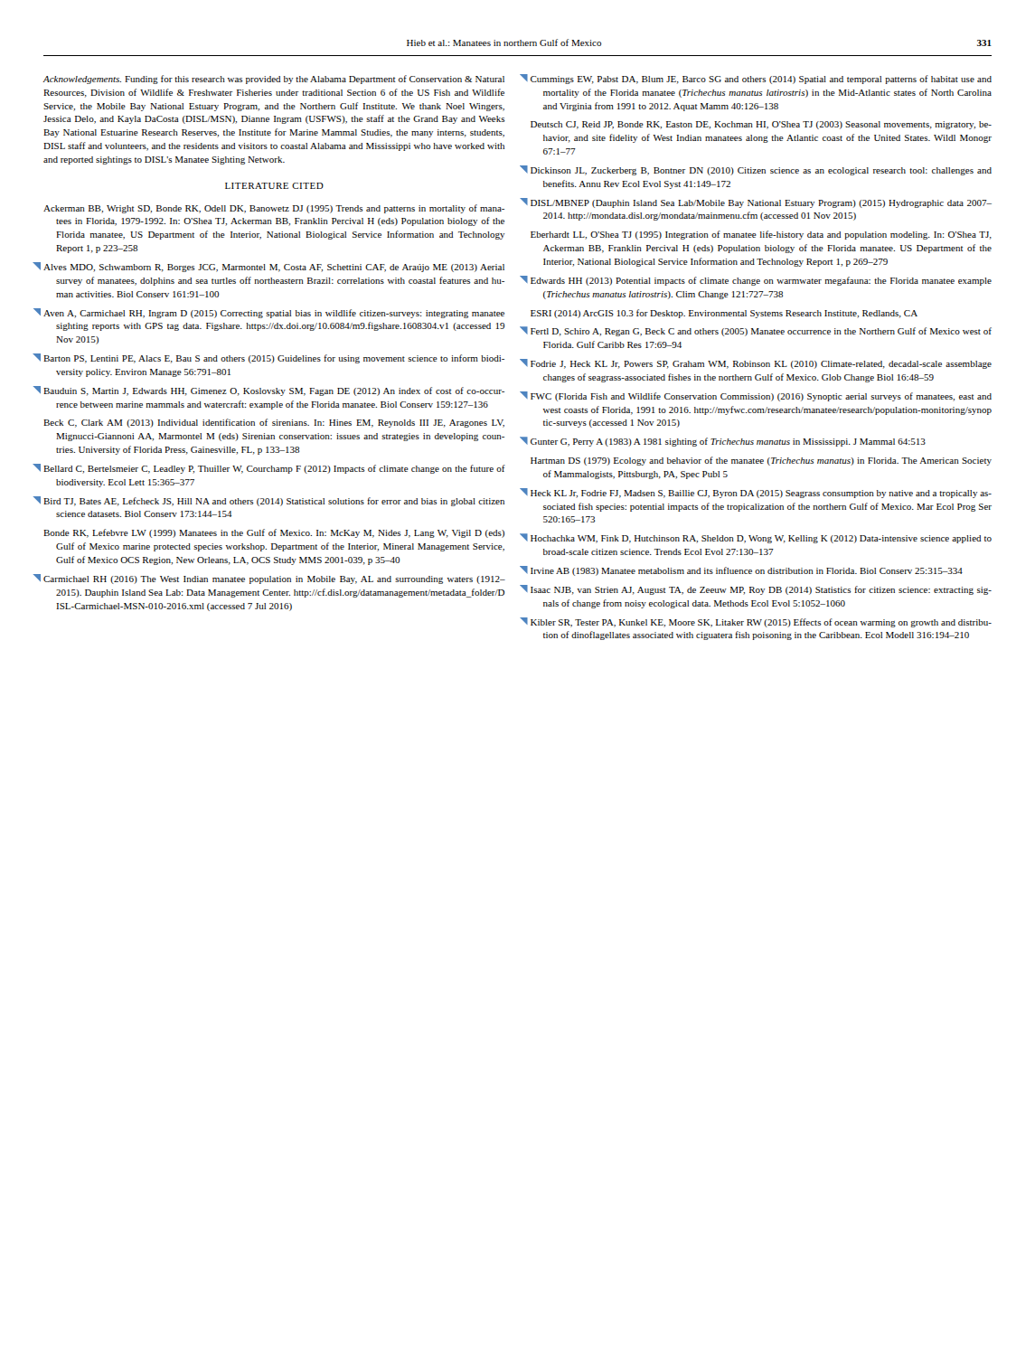Hieb et al.: Manatees in northern Gulf of Mexico
331
Acknowledgements. Funding for this research was provided by the Alabama Department of Conservation & Natural Resources, Division of Wildlife & Freshwater Fisheries under traditional Section 6 of the US Fish and Wildlife Service, the Mobile Bay National Estuary Program, and the Northern Gulf Institute. We thank Noel Wingers, Jessica Delo, and Kayla DaCosta (DISL/MSN), Dianne Ingram (USFWS), the staff at the Grand Bay and Weeks Bay National Estuarine Research Reserves, the Institute for Marine Mammal Studies, the many interns, students, DISL staff and volunteers, and the residents and visitors to coastal Alabama and Mississippi who have worked with and reported sightings to DISL's Manatee Sighting Network.
LITERATURE CITED
Ackerman BB, Wright SD, Bonde RK, Odell DK, Banowetz DJ (1995) Trends and patterns in mortality of manatees in Florida, 1979-1992. In: O'Shea TJ, Ackerman BB, Franklin Percival H (eds) Population biology of the Florida manatee, US Department of the Interior, National Biological Service Information and Technology Report 1, p 223–258
Alves MDO, Schwamborn R, Borges JCG, Marmontel M, Costa AF, Schettini CAF, de Araújo ME (2013) Aerial survey of manatees, dolphins and sea turtles off northeastern Brazil: correlations with coastal features and human activities. Biol Conserv 161:91–100
Aven A, Carmichael RH, Ingram D (2015) Correcting spatial bias in wildlife citizen-surveys: integrating manatee sighting reports with GPS tag data. Figshare. https://dx.doi.org/10.6084/m9.figshare.1608304.v1 (accessed 19 Nov 2015)
Barton PS, Lentini PE, Alacs E, Bau S and others (2015) Guidelines for using movement science to inform biodiversity policy. Environ Manage 56:791–801
Bauduin S, Martin J, Edwards HH, Gimenez O, Koslovsky SM, Fagan DE (2012) An index of cost of co-occurrence between marine mammals and watercraft: example of the Florida manatee. Biol Conserv 159:127–136
Beck C, Clark AM (2013) Individual identification of sirenians. In: Hines EM, Reynolds III JE, Aragones LV, Mignucci-Giannoni AA, Marmontel M (eds) Sirenian conservation: issues and strategies in developing countries. University of Florida Press, Gainesville, FL, p 133–138
Bellard C, Bertelsmeier C, Leadley P, Thuiller W, Courchamp F (2012) Impacts of climate change on the future of biodiversity. Ecol Lett 15:365–377
Bird TJ, Bates AE, Lefcheck JS, Hill NA and others (2014) Statistical solutions for error and bias in global citizen science datasets. Biol Conserv 173:144–154
Bonde RK, Lefebvre LW (1999) Manatees in the Gulf of Mexico. In: McKay M, Nides J, Lang W, Vigil D (eds) Gulf of Mexico marine protected species workshop. Department of the Interior, Mineral Management Service, Gulf of Mexico OCS Region, New Orleans, LA, OCS Study MMS 2001-039, p 35–40
Carmichael RH (2016) The West Indian manatee population in Mobile Bay, AL and surrounding waters (1912–2015). Dauphin Island Sea Lab: Data Management Center. http://cf.disl.org/datamanagement/metadata_folder/DISL-Carmichael-MSN-010-2016.xml (accessed 7 Jul 2016)
Cummings EW, Pabst DA, Blum JE, Barco SG and others (2014) Spatial and temporal patterns of habitat use and mortality of the Florida manatee (Trichechus manatus latirostris) in the Mid-Atlantic states of North Carolina and Virginia from 1991 to 2012. Aquat Mamm 40:126–138
Deutsch CJ, Reid JP, Bonde RK, Easton DE, Kochman HI, O'Shea TJ (2003) Seasonal movements, migratory, behavior, and site fidelity of West Indian manatees along the Atlantic coast of the United States. Wildl Monogr 67:1–77
Dickinson JL, Zuckerberg B, Bontner DN (2010) Citizen science as an ecological research tool: challenges and benefits. Annu Rev Ecol Evol Syst 41:149–172
DISL/MBNEP (Dauphin Island Sea Lab/Mobile Bay National Estuary Program) (2015) Hydrographic data 2007–2014. http://mondata.disl.org/mondata/mainmenu.cfm (accessed 01 Nov 2015)
Eberhardt LL, O'Shea TJ (1995) Integration of manatee life-history data and population modeling. In: O'Shea TJ, Ackerman BB, Franklin Percival H (eds) Population biology of the Florida manatee. US Department of the Interior, National Biological Service Information and Technology Report 1, p 269–279
Edwards HH (2013) Potential impacts of climate change on warmwater megafauna: the Florida manatee example (Trichechus manatus latirostris). Clim Change 121:727–738
ESRI (2014) ArcGIS 10.3 for Desktop. Environmental Systems Research Institute, Redlands, CA
Fertl D, Schiro A, Regan G, Beck C and others (2005) Manatee occurrence in the Northern Gulf of Mexico west of Florida. Gulf Caribb Res 17:69–94
Fodrie J, Heck KL Jr, Powers SP, Graham WM, Robinson KL (2010) Climate-related, decadal-scale assemblage changes of seagrass-associated fishes in the northern Gulf of Mexico. Glob Change Biol 16:48–59
FWC (Florida Fish and Wildlife Conservation Commission) (2016) Synoptic aerial surveys of manatees, east and west coasts of Florida, 1991 to 2016. http://myfwc.com/research/manatee/research/population-monitoring/synoptic-surveys (accessed 1 Nov 2015)
Gunter G, Perry A (1983) A 1981 sighting of Trichechus manatus in Mississippi. J Mammal 64:513
Hartman DS (1979) Ecology and behavior of the manatee (Trichechus manatus) in Florida. The American Society of Mammalogists, Pittsburgh, PA, Spec Publ 5
Heck KL Jr, Fodrie FJ, Madsen S, Baillie CJ, Byron DA (2015) Seagrass consumption by native and a tropically associated fish species: potential impacts of the tropicalization of the northern Gulf of Mexico. Mar Ecol Prog Ser 520:165–173
Hochachka WM, Fink D, Hutchinson RA, Sheldon D, Wong W, Kelling K (2012) Data-intensive science applied to broad-scale citizen science. Trends Ecol Evol 27:130–137
Irvine AB (1983) Manatee metabolism and its influence on distribution in Florida. Biol Conserv 25:315–334
Isaac NJB, van Strien AJ, August TA, de Zeeuw MP, Roy DB (2014) Statistics for citizen science: extracting signals of change from noisy ecological data. Methods Ecol Evol 5:1052–1060
Kibler SR, Tester PA, Kunkel KE, Moore SK, Litaker RW (2015) Effects of ocean warming on growth and distribution of dinoflagellates associated with ciguatera fish poisoning in the Caribbean. Ecol Modell 316:194–210